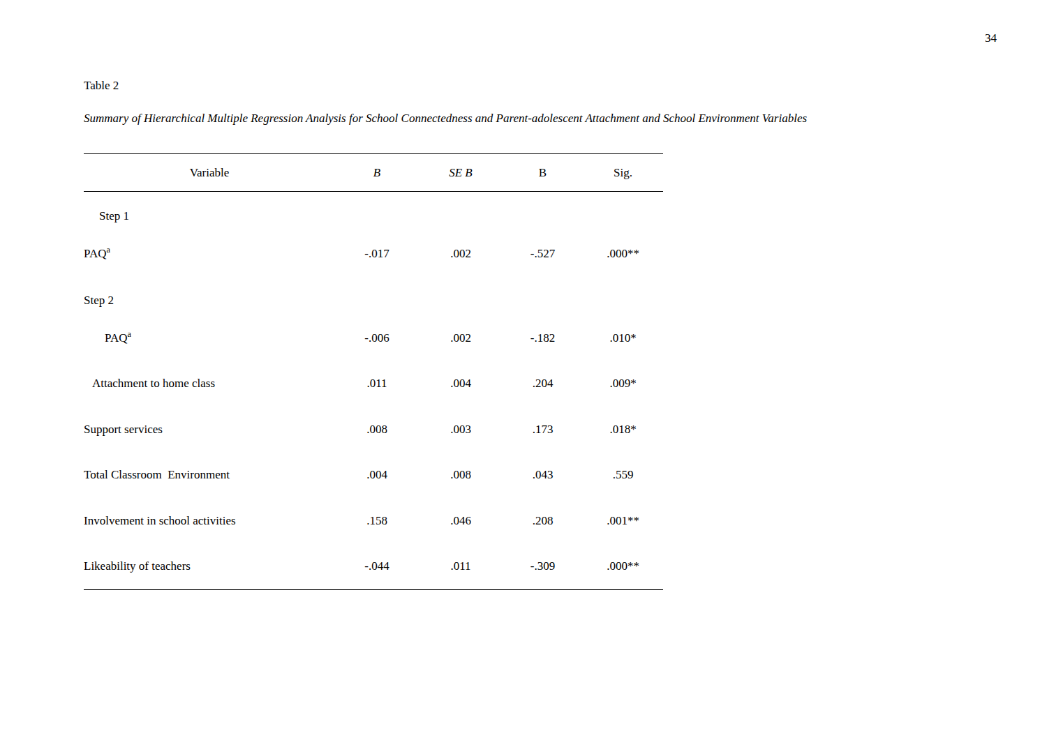34
Table 2
Summary of Hierarchical Multiple Regression Analysis for School Connectedness and Parent-adolescent Attachment and School Environment Variables
| Variable | B | SE B | B | Sig. |
| Step 1 | | | | |
| PAQ a | -.017 | .002 | -.527 | .000** |
| Step 2 | | | | |
| PAQ a | -.006 | .002 | -.182 | .010* |
| Attachment to home class | .011 | .004 | .204 | .009* |
| Support services | .008 | .003 | .173 | .018* |
| Total Classroom Environment | .004 | .008 | .043 | .559 |
| Involvement in school activities | .158 | .046 | .208 | .001** |
| Likeability of teachers | -.044 | .011 | -.309 | .000** |